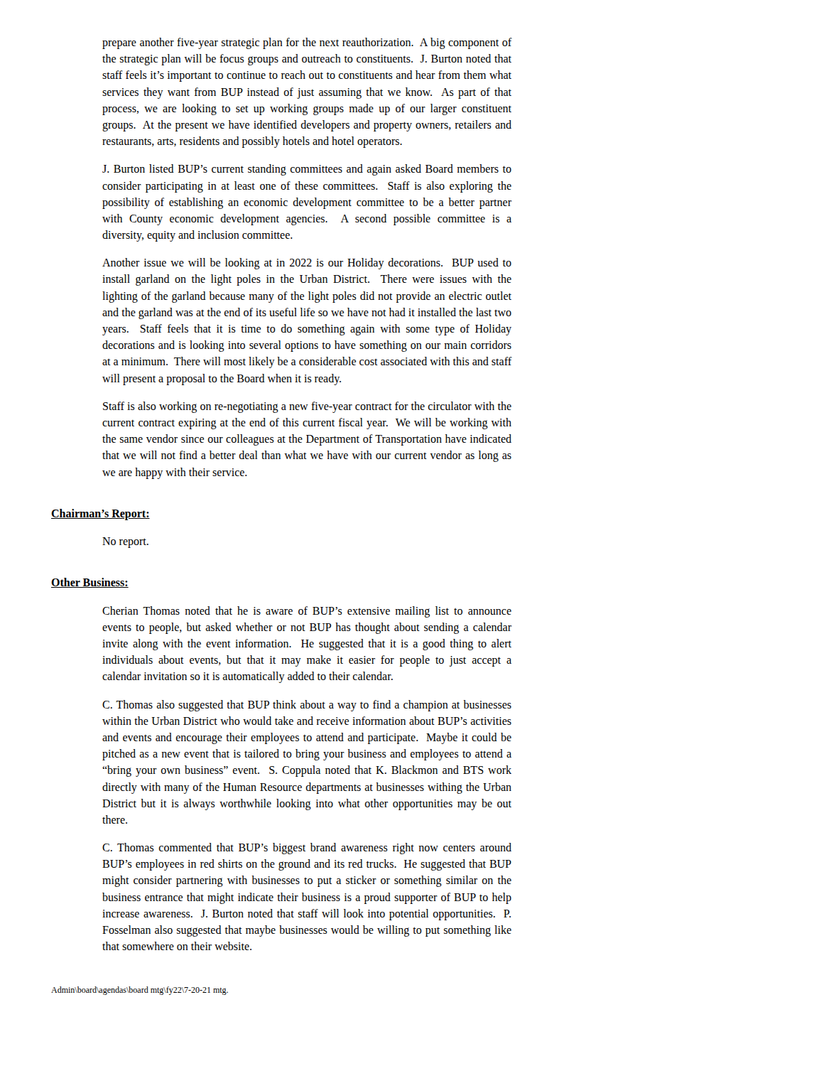prepare another five-year strategic plan for the next reauthorization. A big component of the strategic plan will be focus groups and outreach to constituents. J. Burton noted that staff feels it’s important to continue to reach out to constituents and hear from them what services they want from BUP instead of just assuming that we know. As part of that process, we are looking to set up working groups made up of our larger constituent groups. At the present we have identified developers and property owners, retailers and restaurants, arts, residents and possibly hotels and hotel operators.
J. Burton listed BUP’s current standing committees and again asked Board members to consider participating in at least one of these committees. Staff is also exploring the possibility of establishing an economic development committee to be a better partner with County economic development agencies. A second possible committee is a diversity, equity and inclusion committee.
Another issue we will be looking at in 2022 is our Holiday decorations. BUP used to install garland on the light poles in the Urban District. There were issues with the lighting of the garland because many of the light poles did not provide an electric outlet and the garland was at the end of its useful life so we have not had it installed the last two years. Staff feels that it is time to do something again with some type of Holiday decorations and is looking into several options to have something on our main corridors at a minimum. There will most likely be a considerable cost associated with this and staff will present a proposal to the Board when it is ready.
Staff is also working on re-negotiating a new five-year contract for the circulator with the current contract expiring at the end of this current fiscal year. We will be working with the same vendor since our colleagues at the Department of Transportation have indicated that we will not find a better deal than what we have with our current vendor as long as we are happy with their service.
Chairman’s Report:
No report.
Other Business:
Cherian Thomas noted that he is aware of BUP’s extensive mailing list to announce events to people, but asked whether or not BUP has thought about sending a calendar invite along with the event information. He suggested that it is a good thing to alert individuals about events, but that it may make it easier for people to just accept a calendar invitation so it is automatically added to their calendar.
C. Thomas also suggested that BUP think about a way to find a champion at businesses within the Urban District who would take and receive information about BUP’s activities and events and encourage their employees to attend and participate. Maybe it could be pitched as a new event that is tailored to bring your business and employees to attend a “bring your own business” event. S. Coppula noted that K. Blackmon and BTS work directly with many of the Human Resource departments at businesses withing the Urban District but it is always worthwhile looking into what other opportunities may be out there.
C. Thomas commented that BUP’s biggest brand awareness right now centers around BUP’s employees in red shirts on the ground and its red trucks. He suggested that BUP might consider partnering with businesses to put a sticker or something similar on the business entrance that might indicate their business is a proud supporter of BUP to help increase awareness. J. Burton noted that staff will look into potential opportunities. P. Fosselman also suggested that maybe businesses would be willing to put something like that somewhere on their website.
Admin\board\agendas\board mtg\fy22\7-20-21 mtg.